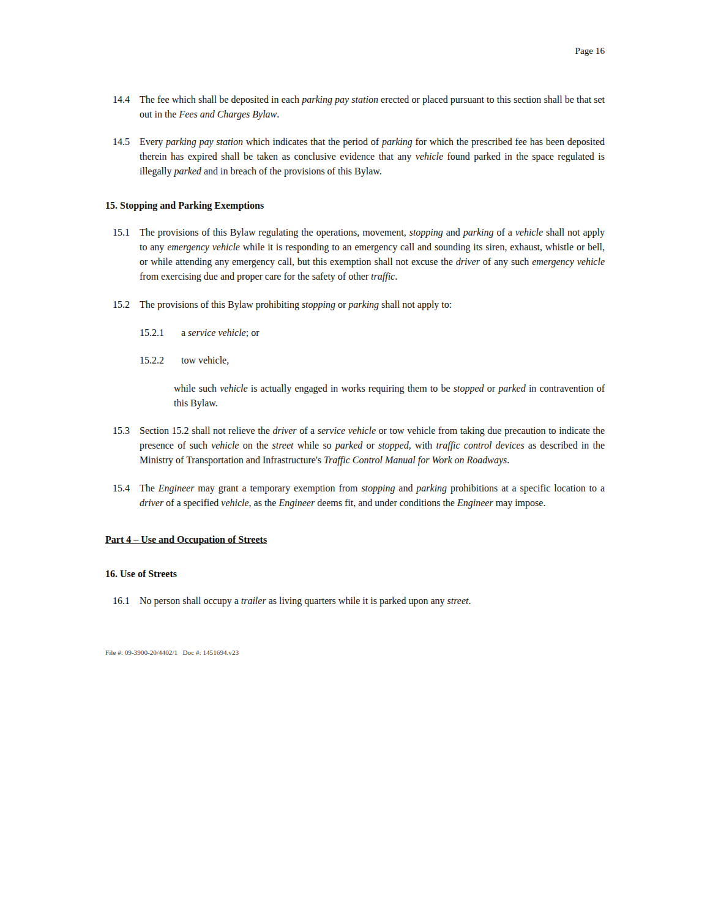Page 16
14.4
The fee which shall be deposited in each parking pay station erected or placed pursuant to this section shall be that set out in the Fees and Charges Bylaw.
14.5
Every parking pay station which indicates that the period of parking for which the prescribed fee has been deposited therein has expired shall be taken as conclusive evidence that any vehicle found parked in the space regulated is illegally parked and in breach of the provisions of this Bylaw.
15. Stopping and Parking Exemptions
15.1
The provisions of this Bylaw regulating the operations, movement, stopping and parking of a vehicle shall not apply to any emergency vehicle while it is responding to an emergency call and sounding its siren, exhaust, whistle or bell, or while attending any emergency call, but this exemption shall not excuse the driver of any such emergency vehicle from exercising due and proper care for the safety of other traffic.
15.2
The provisions of this Bylaw prohibiting stopping or parking shall not apply to:
15.2.1
a service vehicle; or
15.2.2
tow vehicle,
while such vehicle is actually engaged in works requiring them to be stopped or parked in contravention of this Bylaw.
15.3
Section 15.2 shall not relieve the driver of a service vehicle or tow vehicle from taking due precaution to indicate the presence of such vehicle on the street while so parked or stopped, with traffic control devices as described in the Ministry of Transportation and Infrastructure's Traffic Control Manual for Work on Roadways.
15.4
The Engineer may grant a temporary exemption from stopping and parking prohibitions at a specific location to a driver of a specified vehicle, as the Engineer deems fit, and under conditions the Engineer may impose.
Part 4 – Use and Occupation of Streets
16. Use of Streets
16.1
No person shall occupy a trailer as living quarters while it is parked upon any street.
File #: 09-3900-20/4402/1 Doc #: 1451694.v23